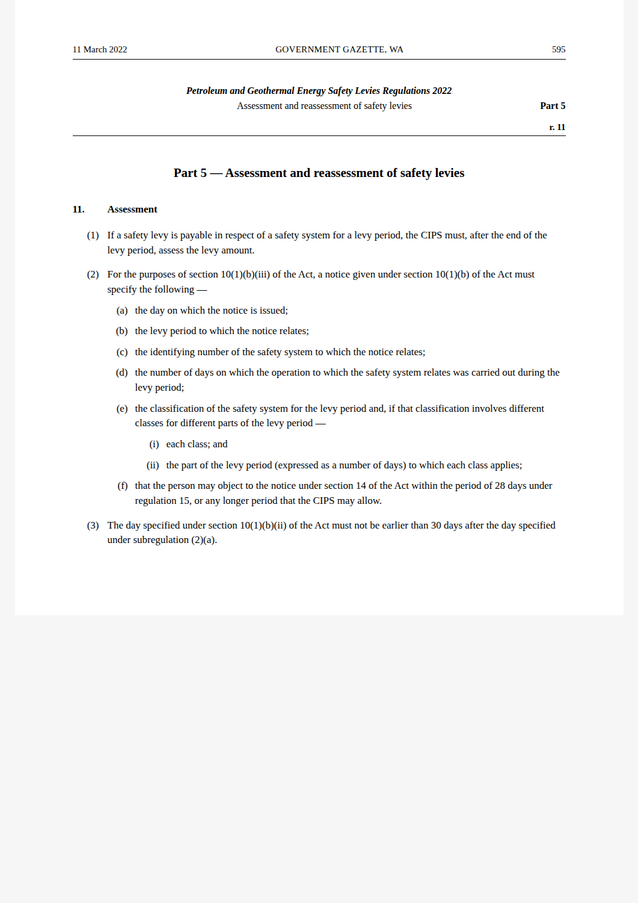11 March 2022 GOVERNMENT GAZETTE, WA 595
Petroleum and Geothermal Energy Safety Levies Regulations 2022
Assessment and reassessment of safety levies Part 5
r. 11
Part 5 — Assessment and reassessment of safety levies
11.
Assessment
(1)
If a safety levy is payable in respect of a safety system for a levy period, the CIPS must, after the end of the levy period, assess the levy amount.
(2)
For the purposes of section 10(1)(b)(iii) of the Act, a notice given under section 10(1)(b) of the Act must specify the following —
(a)
the day on which the notice is issued;
(b)
the levy period to which the notice relates;
(c)
the identifying number of the safety system to which the notice relates;
(d)
the number of days on which the operation to which the safety system relates was carried out during the levy period;
(e)
the classification of the safety system for the levy period and, if that classification involves different classes for different parts of the levy period —
(i)
each class; and
(ii)
the part of the levy period (expressed as a number of days) to which each class applies;
(f)
that the person may object to the notice under section 14 of the Act within the period of 28 days under regulation 15, or any longer period that the CIPS may allow.
(3)
The day specified under section 10(1)(b)(ii) of the Act must not be earlier than 30 days after the day specified under subregulation (2)(a).